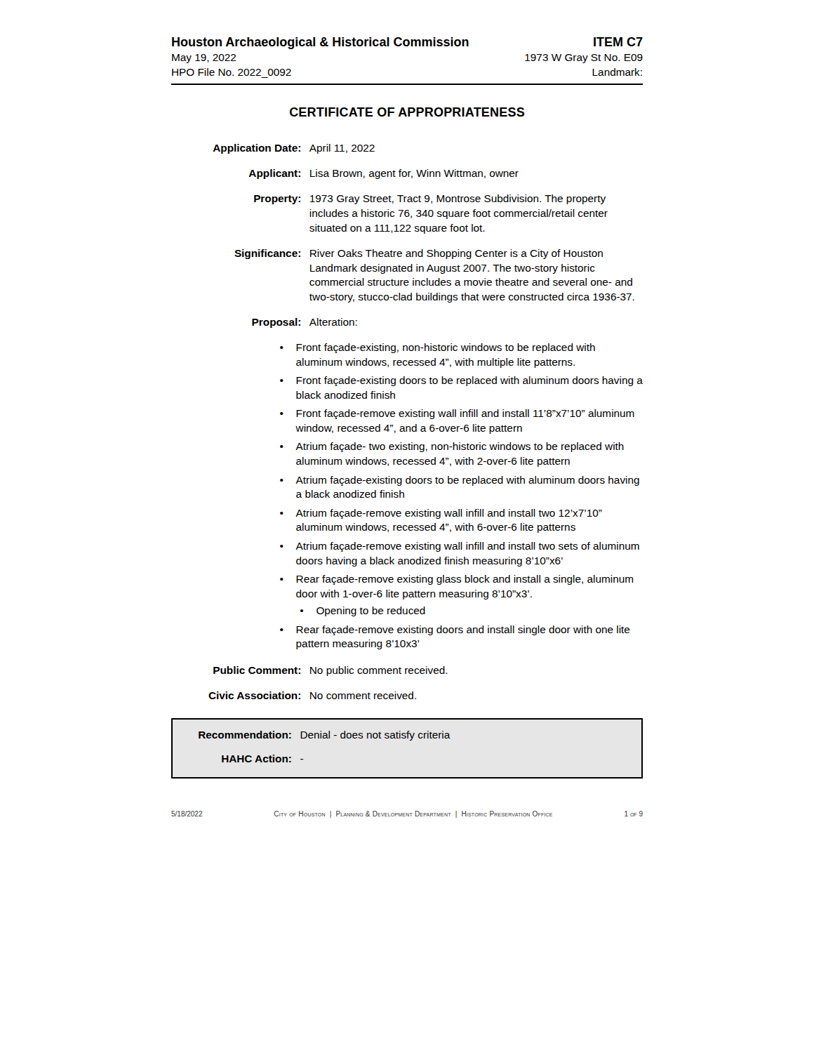Houston Archaeological & Historical Commission
ITEM C7
May 19, 2022
1973 W Gray St No. E09
HPO File No. 2022_0092
Landmark:
CERTIFICATE OF APPROPRIATENESS
Application Date:
April 11, 2022
Applicant:
Lisa Brown, agent for, Winn Wittman, owner
Property:
1973 Gray Street, Tract 9, Montrose Subdivision. The property includes a historic 76, 340 square foot commercial/retail center situated on a 111,122 square foot lot.
Significance:
River Oaks Theatre and Shopping Center is a City of Houston Landmark designated in August 2007. The two-story historic commercial structure includes a movie theatre and several one- and two-story, stucco-clad buildings that were constructed circa 1936-37.
Proposal:
Alteration:
Front façade-existing, non-historic windows to be replaced with aluminum windows, recessed 4”, with multiple lite patterns.
Front façade-existing doors to be replaced with aluminum doors having a black anodized finish
Front façade-remove existing wall infill and install 11’8”x7’10” aluminum window, recessed 4”, and a 6-over-6 lite pattern
Atrium façade- two existing, non-historic windows to be replaced with aluminum windows, recessed 4”, with 2-over-6 lite pattern
Atrium façade-existing doors to be replaced with aluminum doors having a black anodized finish
Atrium façade-remove existing wall infill and install two 12’x7’10” aluminum windows, recessed 4”, with 6-over-6 lite patterns
Atrium façade-remove existing wall infill and install two sets of aluminum doors having a black anodized finish measuring 8’10”x6’
Rear façade-remove existing glass block and install a single, aluminum door with 1-over-6 lite pattern measuring 8’10”x3’.
Opening to be reduced
Rear façade-remove existing doors and install single door with one lite pattern measuring 8’10x3’
Public Comment:
No public comment received.
Civic Association:
No comment received.
Recommendation:
Denial - does not satisfy criteria
HAHC Action:
-
5/18/2022
City of Houston | Planning & Development Department | Historic Preservation Office
1 of 9